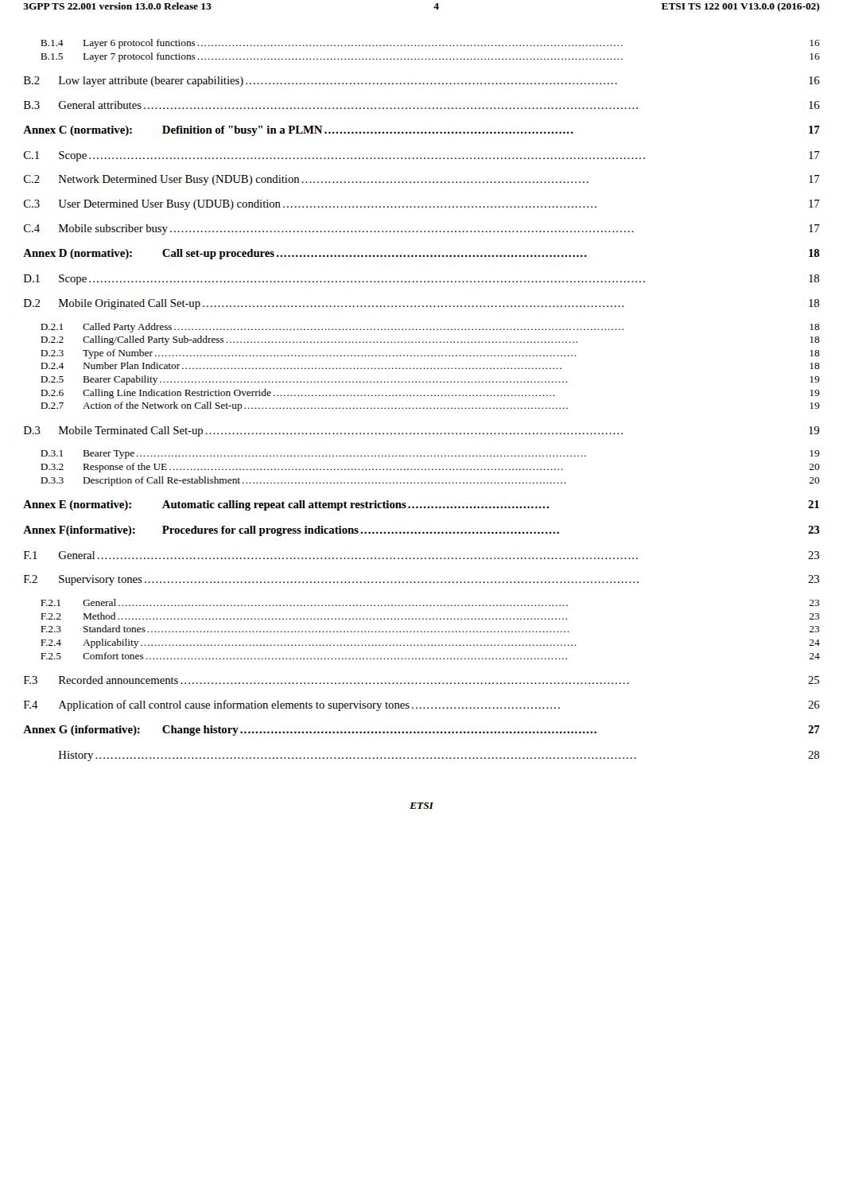3GPP TS 22.001 version 13.0.0 Release 13
4
ETSI TS 122 001 V13.0.0 (2016-02)
B.1.4 Layer 6 protocol functions .......................................................................................................................... 16
B.1.5 Layer 7 protocol functions .......................................................................................................................... 16
B.2 Low layer attribute (bearer capabilities) ................................................................................................. 16
B.3 General attributes ................................................................................................................................. 16
Annex C (normative): Definition of "busy" in a PLMN ................................................................. 17
C.1 Scope ................................................................................................................................................. 17
C.2 Network Determined User Busy (NDUB) condition ........................................................................... 17
C.3 User Determined User Busy (UDUB) condition .................................................................................. 17
C.4 Mobile subscriber busy ......................................................................................................................... 17
Annex D (normative): Call set-up procedures ................................................................................. 18
D.1 Scope ................................................................................................................................................. 18
D.2 Mobile Originated Call Set-up .............................................................................................................. 18
D.2.1 Called Party Address ................................................................................................................................. 18
D.2.2 Calling/Called Party Sub-address ..................................................................................................... 18
D.2.3 Type of Number ......................................................................................................................... 18
D.2.4 Number Plan Indicator ............................................................................................................. 18
D.2.5 Bearer Capability ..................................................................................................................... 19
D.2.6 Calling Line Indication Restriction Override ................................................................................. 19
D.2.7 Action of the Network on Call Set-up ............................................................................................. 19
D.3 Mobile Terminated Call Set-up ............................................................................................................. 19
D.3.1 Bearer Type ................................................................................................................................. 19
D.3.2 Response of the UE ................................................................................................................. 20
D.3.3 Description of Call Re-establishment ............................................................................................. 20
Annex E (normative): Automatic calling repeat call attempt restrictions ..................................... 21
Annex F(informative): Procedures for call progress indications .................................................... 23
F.1 General ............................................................................................................................................. 23
F.2 Supervisory tones ................................................................................................................................. 23
F.2.1 General ................................................................................................................................. 23
F.2.2 Method ................................................................................................................................. 23
F.2.3 Standard tones ......................................................................................................................... 23
F.2.4 Applicability ............................................................................................................................. 24
F.2.5 Comfort tones ......................................................................................................................... 24
F.3 Recorded announcements ..................................................................................................................... 25
F.4 Application of call control cause information elements to supervisory tones ....................................... 26
Annex G (informative): Change history ............................................................................................. 27
History ............................................................................................................................................. 28
ETSI